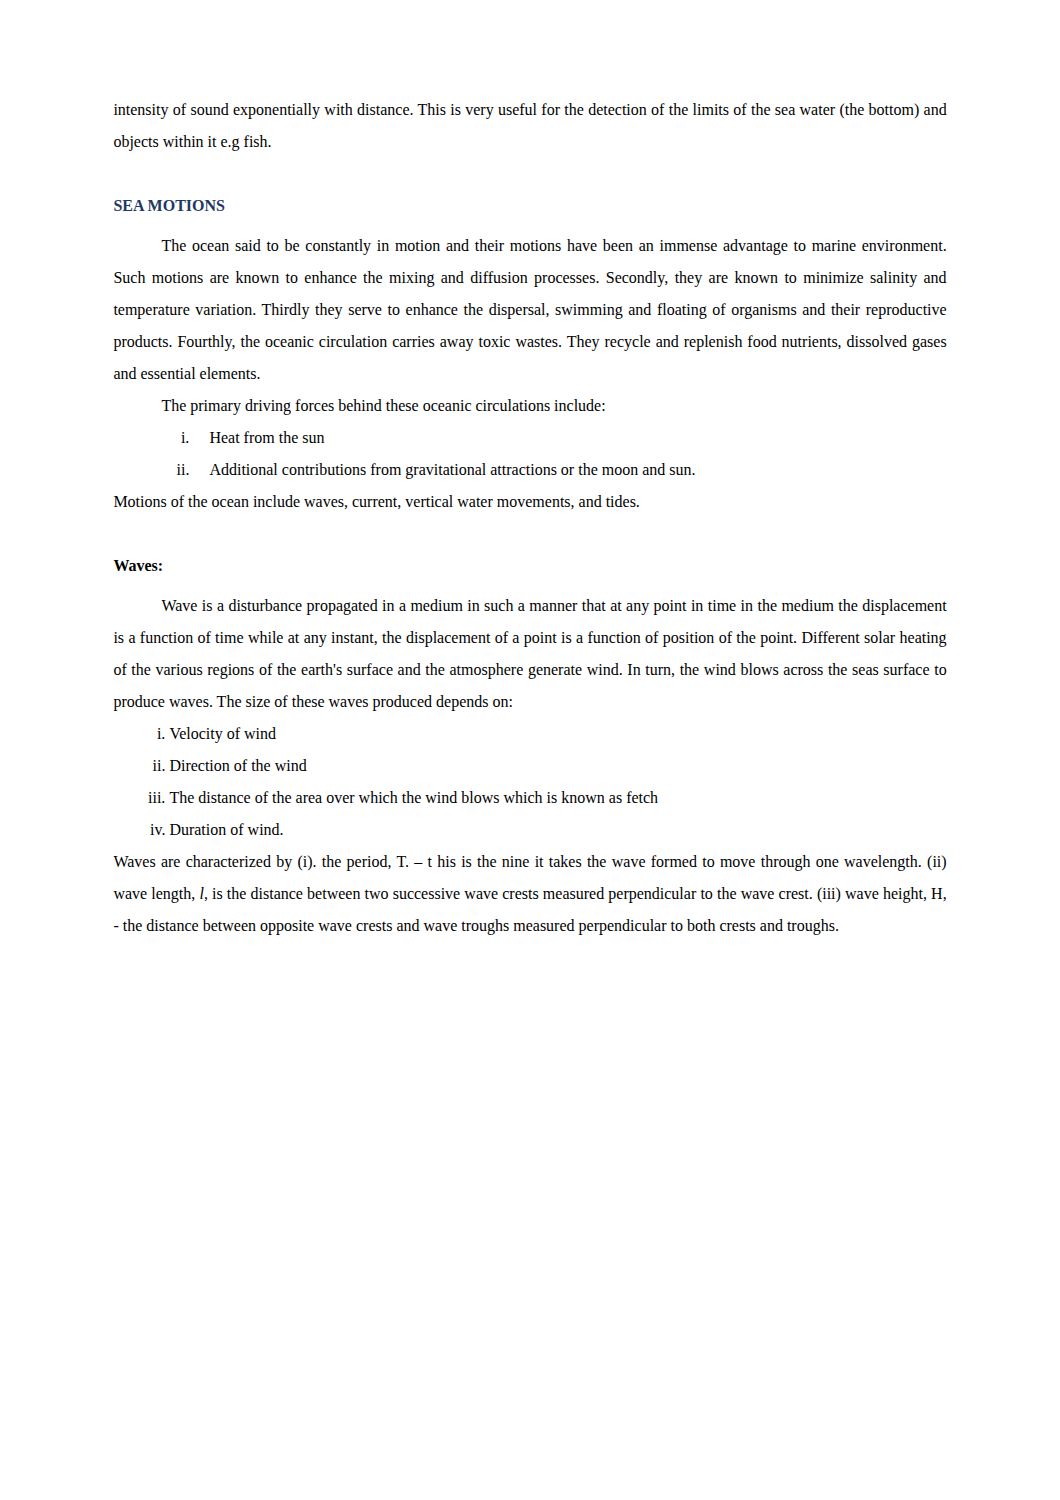intensity of sound exponentially with distance. This is very useful for the detection of the limits of the sea water (the bottom) and objects within it e.g fish.
SEA MOTIONS
The ocean said to be constantly in motion and their motions have been an immense advantage to marine environment. Such motions are known to enhance the mixing and diffusion processes. Secondly, they are known to minimize salinity and temperature variation. Thirdly they serve to enhance the dispersal, swimming and floating of organisms and their reproductive products. Fourthly, the oceanic circulation carries away toxic wastes. They recycle and replenish food nutrients, dissolved gases and essential elements.
The primary driving forces behind these oceanic circulations include:
Heat from the sun
Additional contributions from gravitational attractions or the moon and sun.
Motions of the ocean include waves, current, vertical water movements, and tides.
Waves:
Wave is a disturbance propagated in a medium in such a manner that at any point in time in the medium the displacement is a function of time while at any instant, the displacement of a point is a function of position of the point. Different solar heating of the various regions of the earth's surface and the atmosphere generate wind. In turn, the wind blows across the seas surface to produce waves. The size of these waves produced depends on:
Velocity of wind
Direction of the wind
The distance of the area over which the wind blows which is known as fetch
Duration of wind.
Waves are characterized by (i). the period, T. – t his is the nine it takes the wave formed to move through one wavelength. (ii) wave length, l, is the distance between two successive wave crests measured perpendicular to the wave crest. (iii) wave height, H, - the distance between opposite wave crests and wave troughs measured perpendicular to both crests and troughs.